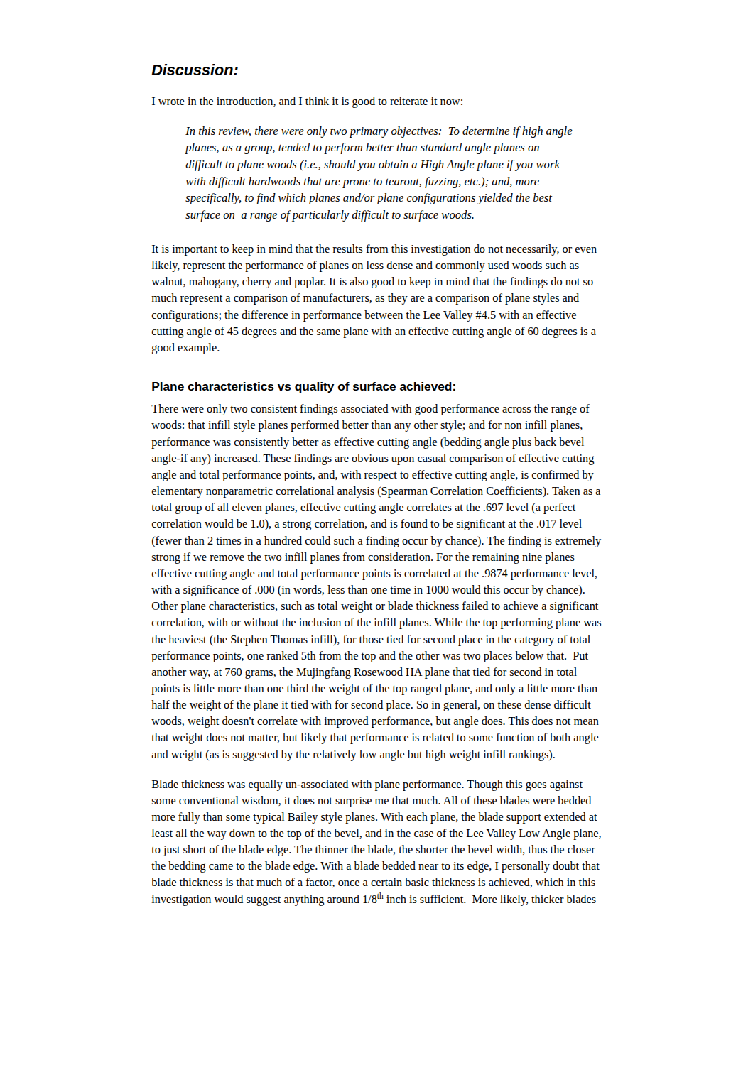Discussion:
I wrote in the introduction, and I think it is good to reiterate it now:
In this review, there were only two primary objectives: To determine if high angle planes, as a group, tended to perform better than standard angle planes on difficult to plane woods (i.e., should you obtain a High Angle plane if you work with difficult hardwoods that are prone to tearout, fuzzing, etc.); and, more specifically, to find which planes and/or plane configurations yielded the best surface on a range of particularly difficult to surface woods.
It is important to keep in mind that the results from this investigation do not necessarily, or even likely, represent the performance of planes on less dense and commonly used woods such as walnut, mahogany, cherry and poplar. It is also good to keep in mind that the findings do not so much represent a comparison of manufacturers, as they are a comparison of plane styles and configurations; the difference in performance between the Lee Valley #4.5 with an effective cutting angle of 45 degrees and the same plane with an effective cutting angle of 60 degrees is a good example.
Plane characteristics vs quality of surface achieved:
There were only two consistent findings associated with good performance across the range of woods: that infill style planes performed better than any other style; and for non infill planes, performance was consistently better as effective cutting angle (bedding angle plus back bevel angle-if any) increased. These findings are obvious upon casual comparison of effective cutting angle and total performance points, and, with respect to effective cutting angle, is confirmed by elementary nonparametric correlational analysis (Spearman Correlation Coefficients). Taken as a total group of all eleven planes, effective cutting angle correlates at the .697 level (a perfect correlation would be 1.0), a strong correlation, and is found to be significant at the .017 level (fewer than 2 times in a hundred could such a finding occur by chance). The finding is extremely strong if we remove the two infill planes from consideration. For the remaining nine planes effective cutting angle and total performance points is correlated at the .9874 performance level, with a significance of .000 (in words, less than one time in 1000 would this occur by chance). Other plane characteristics, such as total weight or blade thickness failed to achieve a significant correlation, with or without the inclusion of the infill planes. While the top performing plane was the heaviest (the Stephen Thomas infill), for those tied for second place in the category of total performance points, one ranked 5th from the top and the other was two places below that. Put another way, at 760 grams, the Mujingfang Rosewood HA plane that tied for second in total points is little more than one third the weight of the top ranged plane, and only a little more than half the weight of the plane it tied with for second place. So in general, on these dense difficult woods, weight doesn't correlate with improved performance, but angle does. This does not mean that weight does not matter, but likely that performance is related to some function of both angle and weight (as is suggested by the relatively low angle but high weight infill rankings).
Blade thickness was equally un-associated with plane performance. Though this goes against some conventional wisdom, it does not surprise me that much. All of these blades were bedded more fully than some typical Bailey style planes. With each plane, the blade support extended at least all the way down to the top of the bevel, and in the case of the Lee Valley Low Angle plane, to just short of the blade edge. The thinner the blade, the shorter the bevel width, thus the closer the bedding came to the blade edge. With a blade bedded near to its edge, I personally doubt that blade thickness is that much of a factor, once a certain basic thickness is achieved, which in this investigation would suggest anything around 1/8th inch is sufficient. More likely, thicker blades